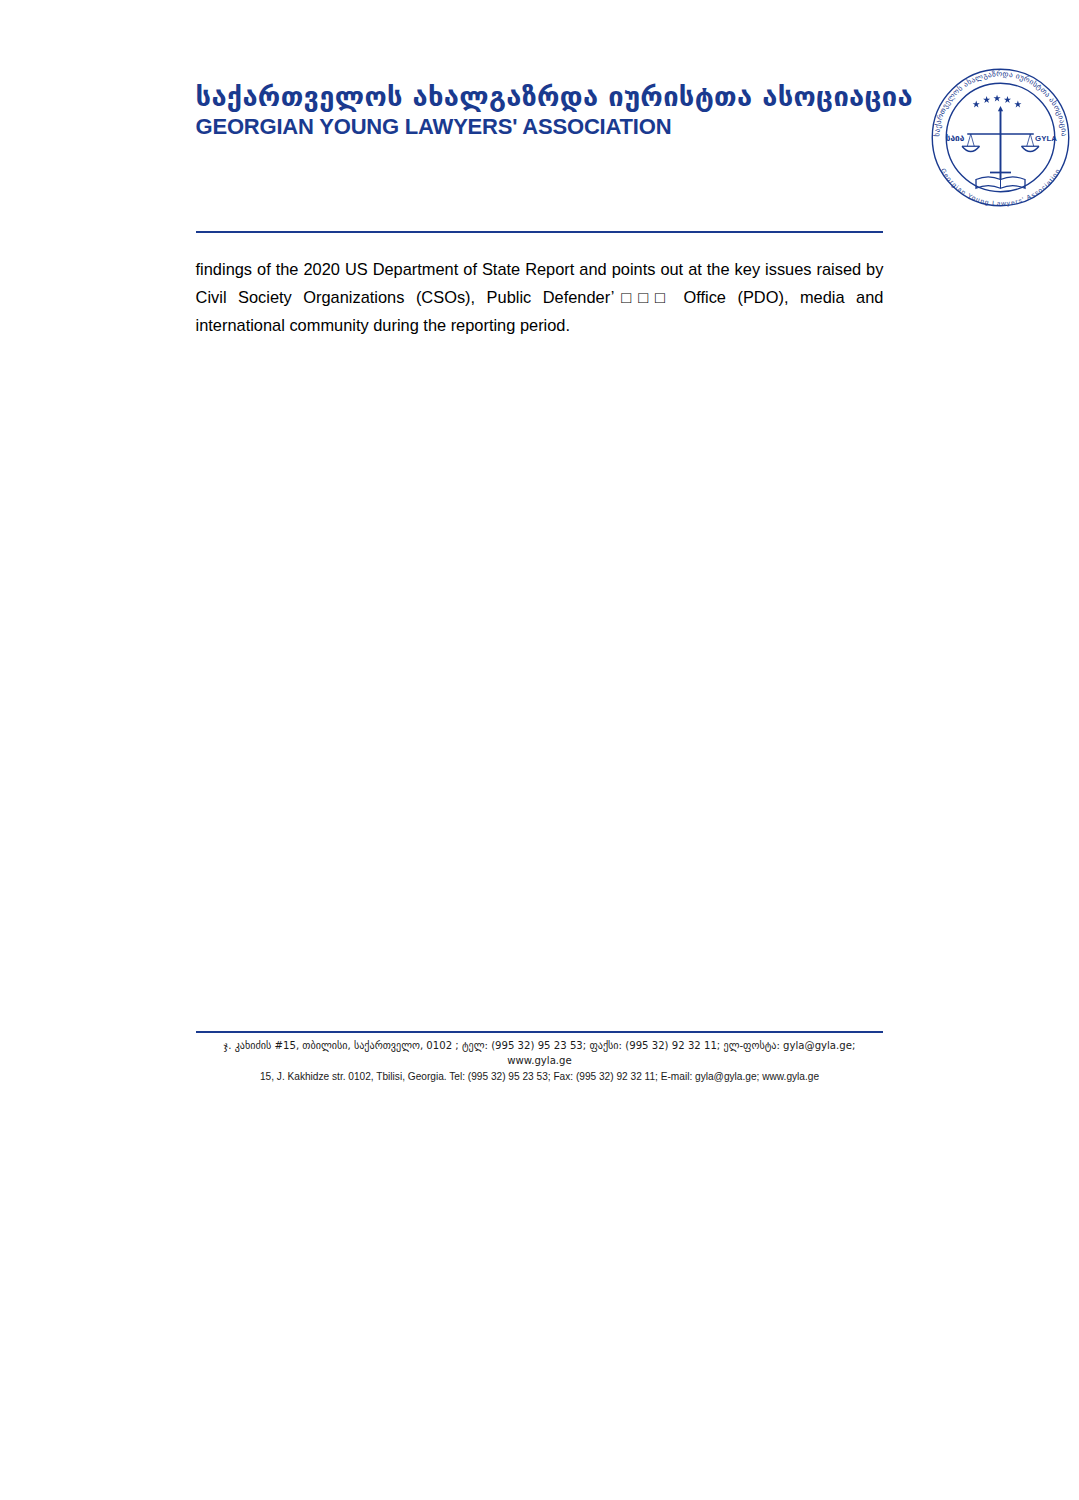საქართველოს ახალგაზრდა იურისტთა ასოციაცია
GEORGIAN YOUNG LAWYERS' ASSOCIATION
საქართველოს ახალგაზრდა იურისტთა ასოციაცია Georgian Young Lawyers' Association საია GYLA
findings of the 2020 US Department of State Report and points out at the key issues raised by Civil Society Organizations (CSOs), Public Defender’□□□ Office (PDO), media and international community during the reporting period.
ჯ. კახიძის #15, თბილისი, საქართველო, 0102 ; ტელ: (995 32) 95 23 53; ფაქსი: (995 32) 92 32 11; ელ-ფოსტა: gyla@gyla.ge; www.gyla.ge
15, J. Kakhidze str. 0102, Tbilisi, Georgia. Tel: (995 32) 95 23 53; Fax: (995 32) 92 32 11; E-mail: gyla@gyla.ge; www.gyla.ge